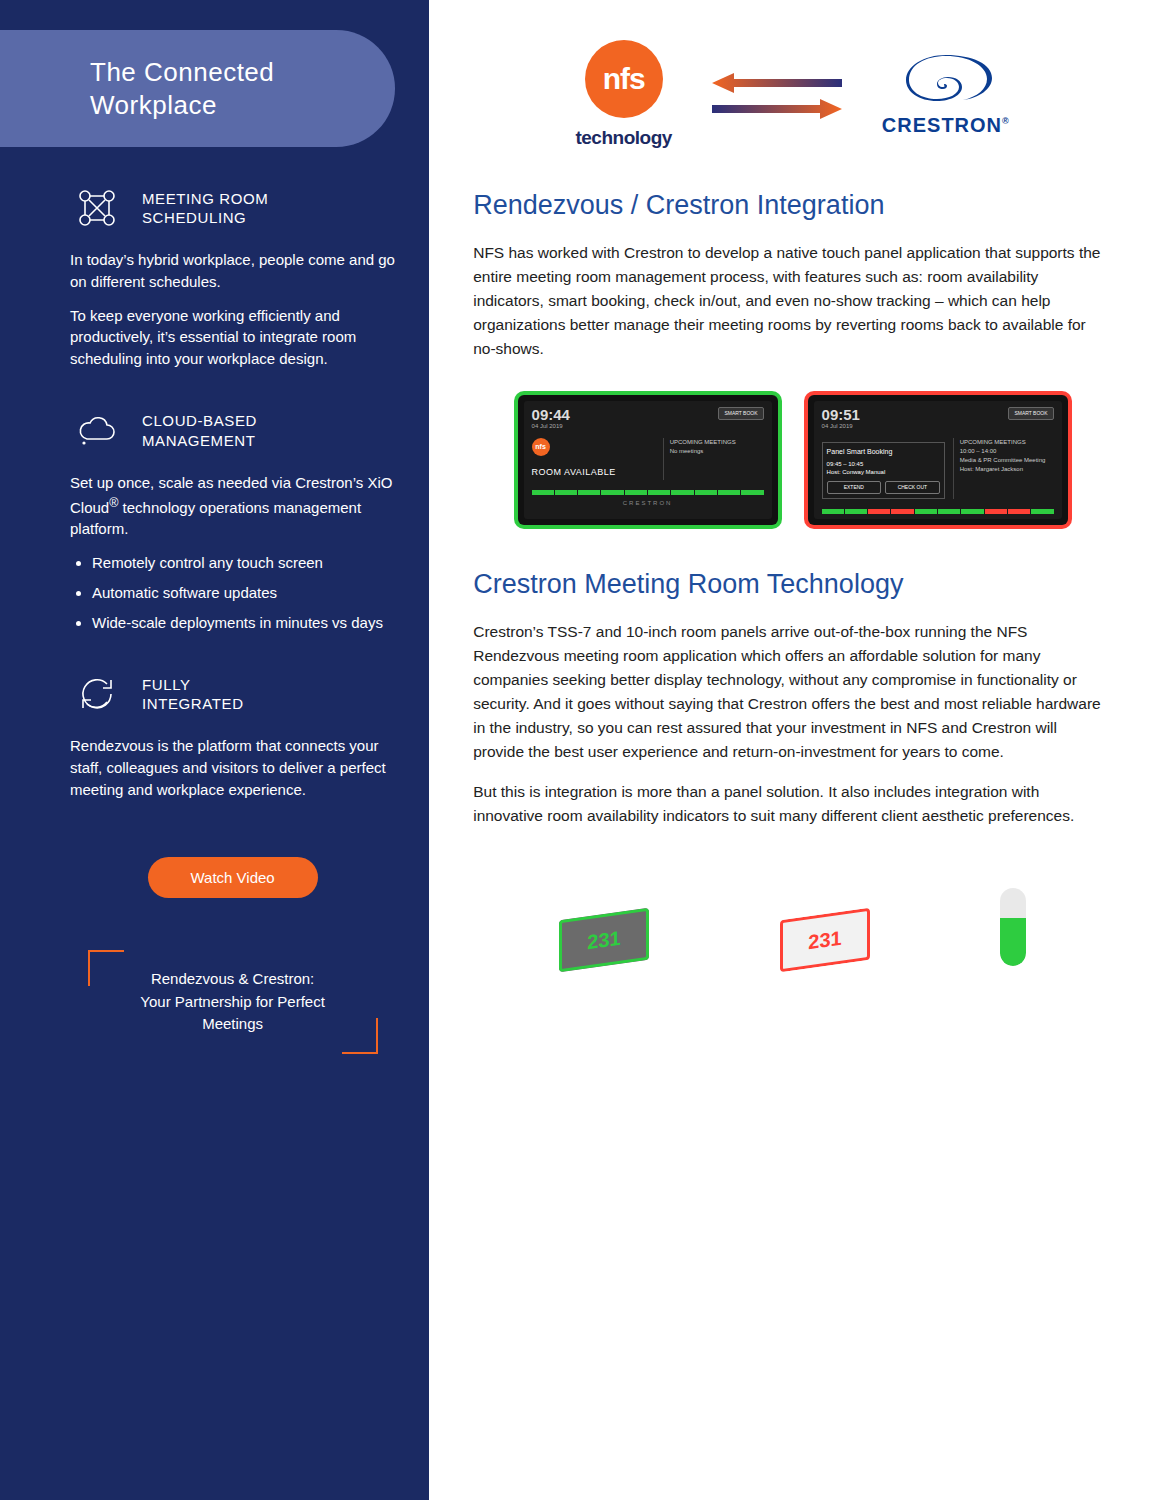The Connected
Workplace
Meeting Room
Scheduling
In today’s hybrid workplace, people come and go on different schedules.
To keep everyone working efficiently and productively, it’s essential to integrate room scheduling into your workplace design.
Cloud-Based
Management
Set up once, scale as needed via Crestron’s XiO Cloud® technology operations management platform.
Remotely control any touch screen
Automatic software updates
Wide-scale deployments in minutes vs days
Fully
Integrated
Rendezvous is the platform that connects your staff, colleagues and visitors to deliver a perfect meeting and workplace experience.
Watch Video
Rendezvous & Crestron:
Your Partnership for Perfect
Meetings
nfs
technology
CRESTRON®
Rendezvous / Crestron Integration
NFS has worked with Crestron to develop a native touch panel application that supports the entire meeting room management process, with features such as: room availability indicators, smart booking, check in/out, and even no-show tracking – which can help organizations better manage their meeting rooms by reverting rooms back to available for no-shows.
09:44
04 Jul 2019
13 Capital
SMART BOOK
nfs
ROOM AVAILABLE
UPCOMING MEETINGS
No meetings
CRESTRON
09:51
04 Jul 2019
13 Capital
SMART BOOK
Panel Smart Booking
09:45 – 10:45
Host: Conway Manual
EXTEND CHECK OUT
UPCOMING MEETINGS
10:00 – 14:00
Media & PR Committee Meeting
Host: Margaret Jackson
Crestron Meeting Room Technology
Crestron’s TSS-7 and 10-inch room panels arrive out-of-the-box running the NFS Rendezvous meeting room application which offers an affordable solution for many companies seeking better display technology, without any compromise in functionality or security. And it goes without saying that Crestron offers the best and most reliable hardware in the industry, so you can rest assured that your investment in NFS and Crestron will provide the best user experience and return-on-investment for years to come.
But this is integration is more than a panel solution. It also includes integration with innovative room availability indicators to suit many different client aesthetic preferences.
231
231